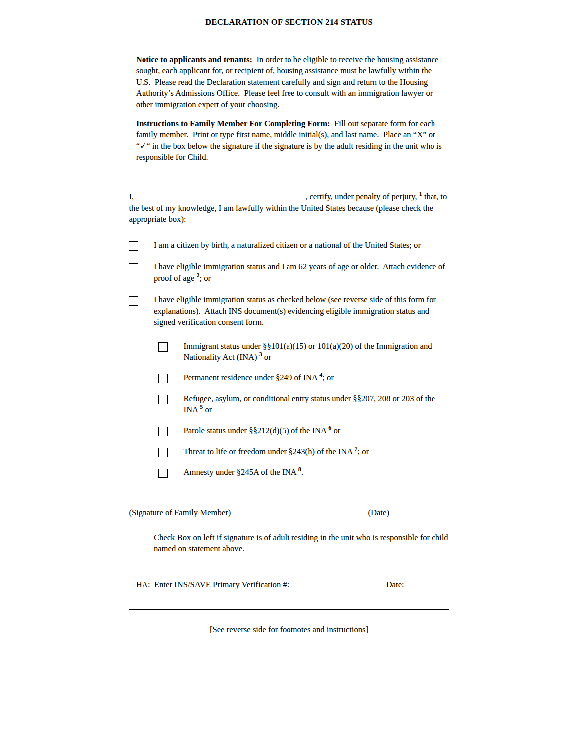DECLARATION OF SECTION 214 STATUS
Notice to applicants and tenants: In order to be eligible to receive the housing assistance sought, each applicant for, or recipient of, housing assistance must be lawfully within the U.S. Please read the Declaration statement carefully and sign and return to the Housing Authority’s Admissions Office. Please feel free to consult with an immigration lawyer or other immigration expert of your choosing.
Instructions to Family Member For Completing Form: Fill out separate form for each family member. Print or type first name, middle initial(s), and last name. Place an “X” or “✓“ in the box below the signature if the signature is by the adult residing in the unit who is responsible for Child.
I, , certify, under penalty of perjury, 1 that, to the best of my knowledge, I am lawfully within the United States because (please check the appropriate box):
I am a citizen by birth, a naturalized citizen or a national of the United States; or
I have eligible immigration status and I am 62 years of age or older. Attach evidence of proof of age 2; or
I have eligible immigration status as checked below (see reverse side of this form for explanations). Attach INS document(s) evidencing eligible immigration status and signed verification consent form.
Immigrant status under §§101(a)(15) or 101(a)(20) of the Immigration and Nationality Act (INA) 3 or
Permanent residence under §249 of INA 4; or
Refugee, asylum, or conditional entry status under §§207, 208 or 203 of the INA 5 or
Parole status under §§212(d)(5) of the INA 6 or
Threat to life or freedom under §243(h) of the INA 7; or
Amnesty under §245A of the INA 8.
(Signature of Family Member)
(Date)
Check Box on left if signature is of adult residing in the unit who is responsible for child named on statement above.
HA: Enter INS/SAVE Primary Verification #: Date:
[See reverse side for footnotes and instructions]